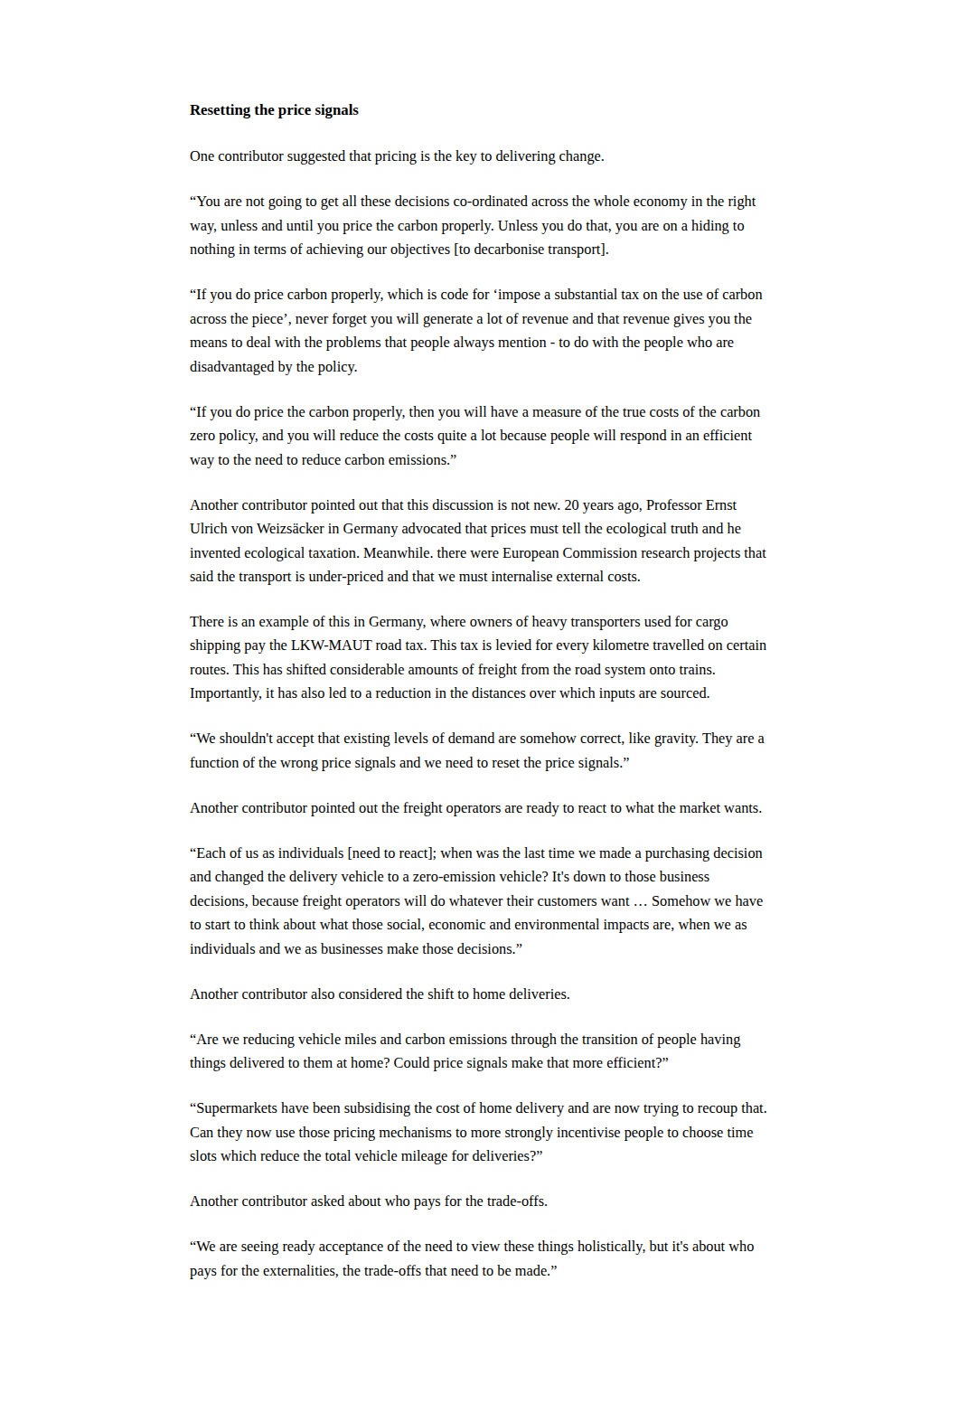Resetting the price signals
One contributor suggested that pricing is the key to delivering change.
“You are not going to get all these decisions co-ordinated across the whole economy in the right way, unless and until you price the carbon properly. Unless you do that, you are on a hiding to nothing in terms of achieving our objectives [to decarbonise transport].
“If you do price carbon properly, which is code for ‘impose a substantial tax on the use of carbon across the piece’, never forget you will generate a lot of revenue and that revenue gives you the means to deal with the problems that people always mention - to do with the people who are disadvantaged by the policy.
“If you do price the carbon properly, then you will have a measure of the true costs of the carbon zero policy, and you will reduce the costs quite a lot because people will respond in an efficient way to the need to reduce carbon emissions.”
Another contributor pointed out that this discussion is not new. 20 years ago, Professor Ernst Ulrich von Weizsäcker in Germany advocated that prices must tell the ecological truth and he invented ecological taxation. Meanwhile. there were European Commission research projects that said the transport is under-priced and that we must internalise external costs.
There is an example of this in Germany, where owners of heavy transporters used for cargo shipping pay the LKW-MAUT road tax. This tax is levied for every kilometre travelled on certain routes. This has shifted considerable amounts of freight from the road system onto trains. Importantly, it has also led to a reduction in the distances over which inputs are sourced.
“We shouldn't accept that existing levels of demand are somehow correct, like gravity. They are a function of the wrong price signals and we need to reset the price signals.”
Another contributor pointed out the freight operators are ready to react to what the market wants.
“Each of us as individuals [need to react]; when was the last time we made a purchasing decision and changed the delivery vehicle to a zero-emission vehicle? It's down to those business decisions, because freight operators will do whatever their customers want … Somehow we have to start to think about what those social, economic and environmental impacts are, when we as individuals and we as businesses make those decisions.”
Another contributor also considered the shift to home deliveries.
“Are we reducing vehicle miles and carbon emissions through the transition of people having things delivered to them at home? Could price signals make that more efficient?”
“Supermarkets have been subsidising the cost of home delivery and are now trying to recoup that. Can they now use those pricing mechanisms to more strongly incentivise people to choose time slots which reduce the total vehicle mileage for deliveries?”
Another contributor asked about who pays for the trade-offs.
“We are seeing ready acceptance of the need to view these things holistically, but it's about who pays for the externalities, the trade-offs that need to be made.”